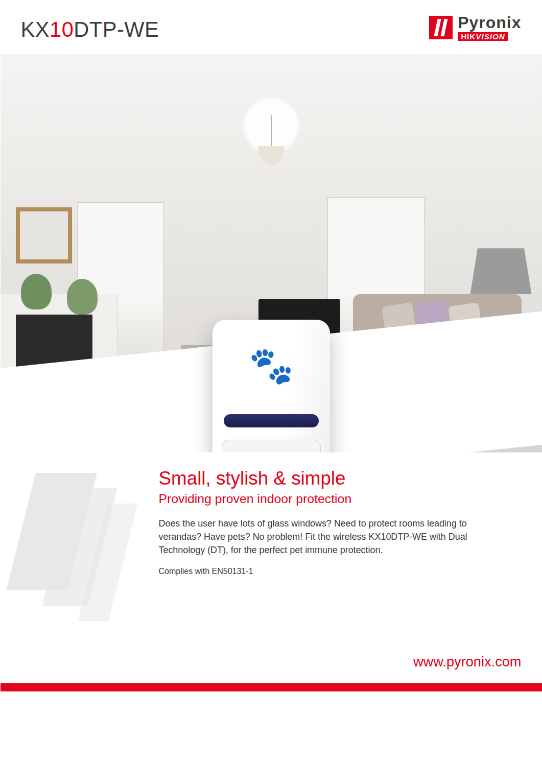KX10 DTP-WE
Pyronix
HIKVISION
🐾
Small, stylish & simple
Providing proven indoor protection
Does the user have lots of glass windows? Need to protect rooms leading to verandas? Have pets? No problem! Fit the wireless KX10DTP-WE with Dual Technology (DT), for the perfect pet immune protection.
Complies with EN50131-1
www.pyronix.com